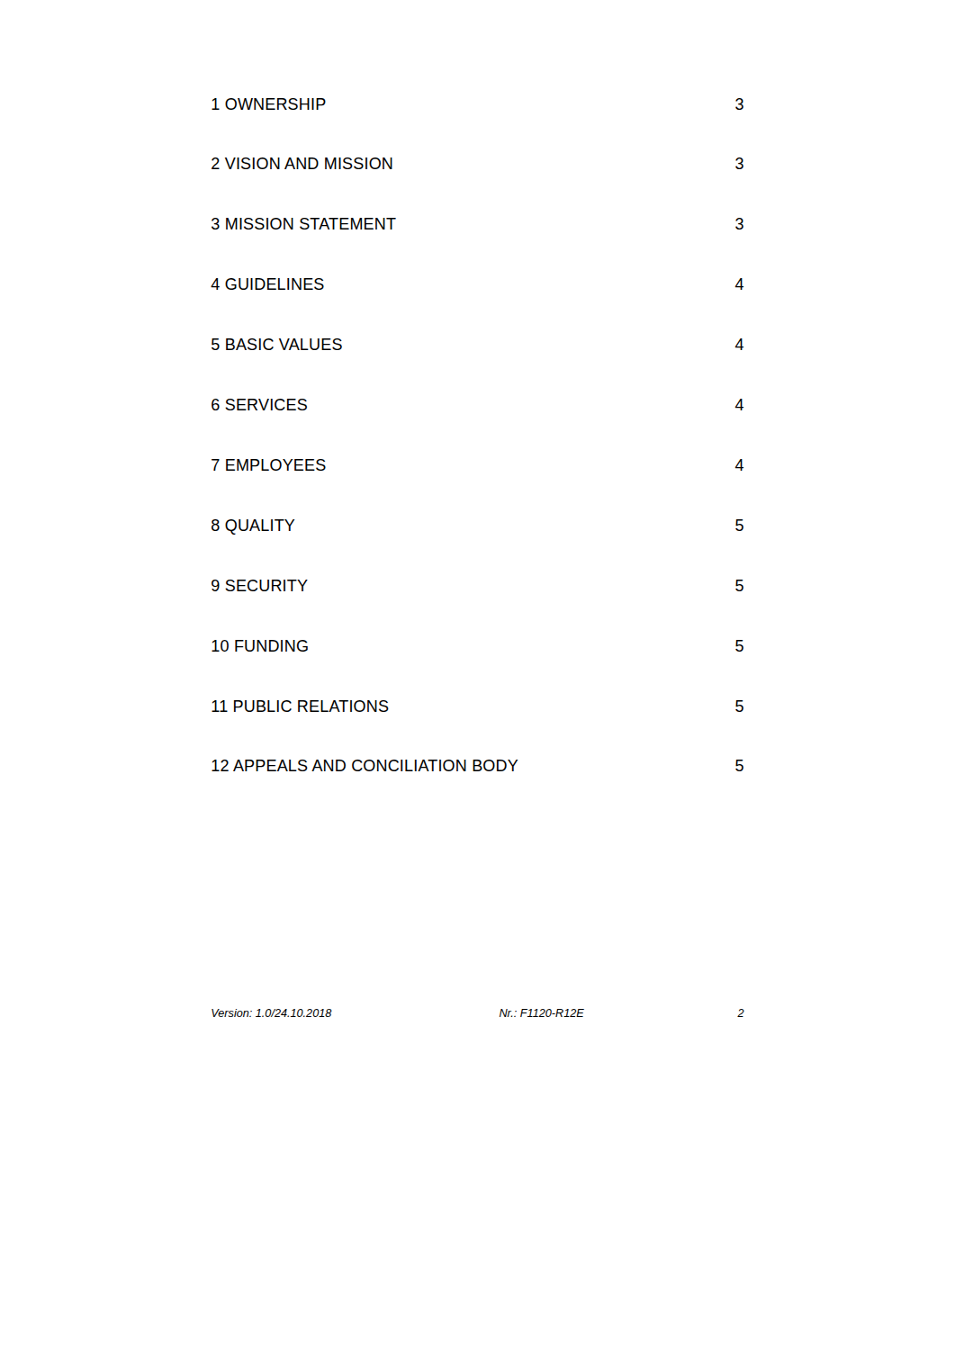1 OWNERSHIP 3
2 VISION AND MISSION 3
3 MISSION STATEMENT 3
4 GUIDELINES 4
5 BASIC VALUES 4
6 SERVICES 4
7 EMPLOYEES 4
8 QUALITY 5
9 SECURITY 5
10 FUNDING 5
11 PUBLIC RELATIONS 5
12 APPEALS AND CONCILIATION BODY 5
Version: 1.0/24.10.2018
Nr.: F1120-R12E
2